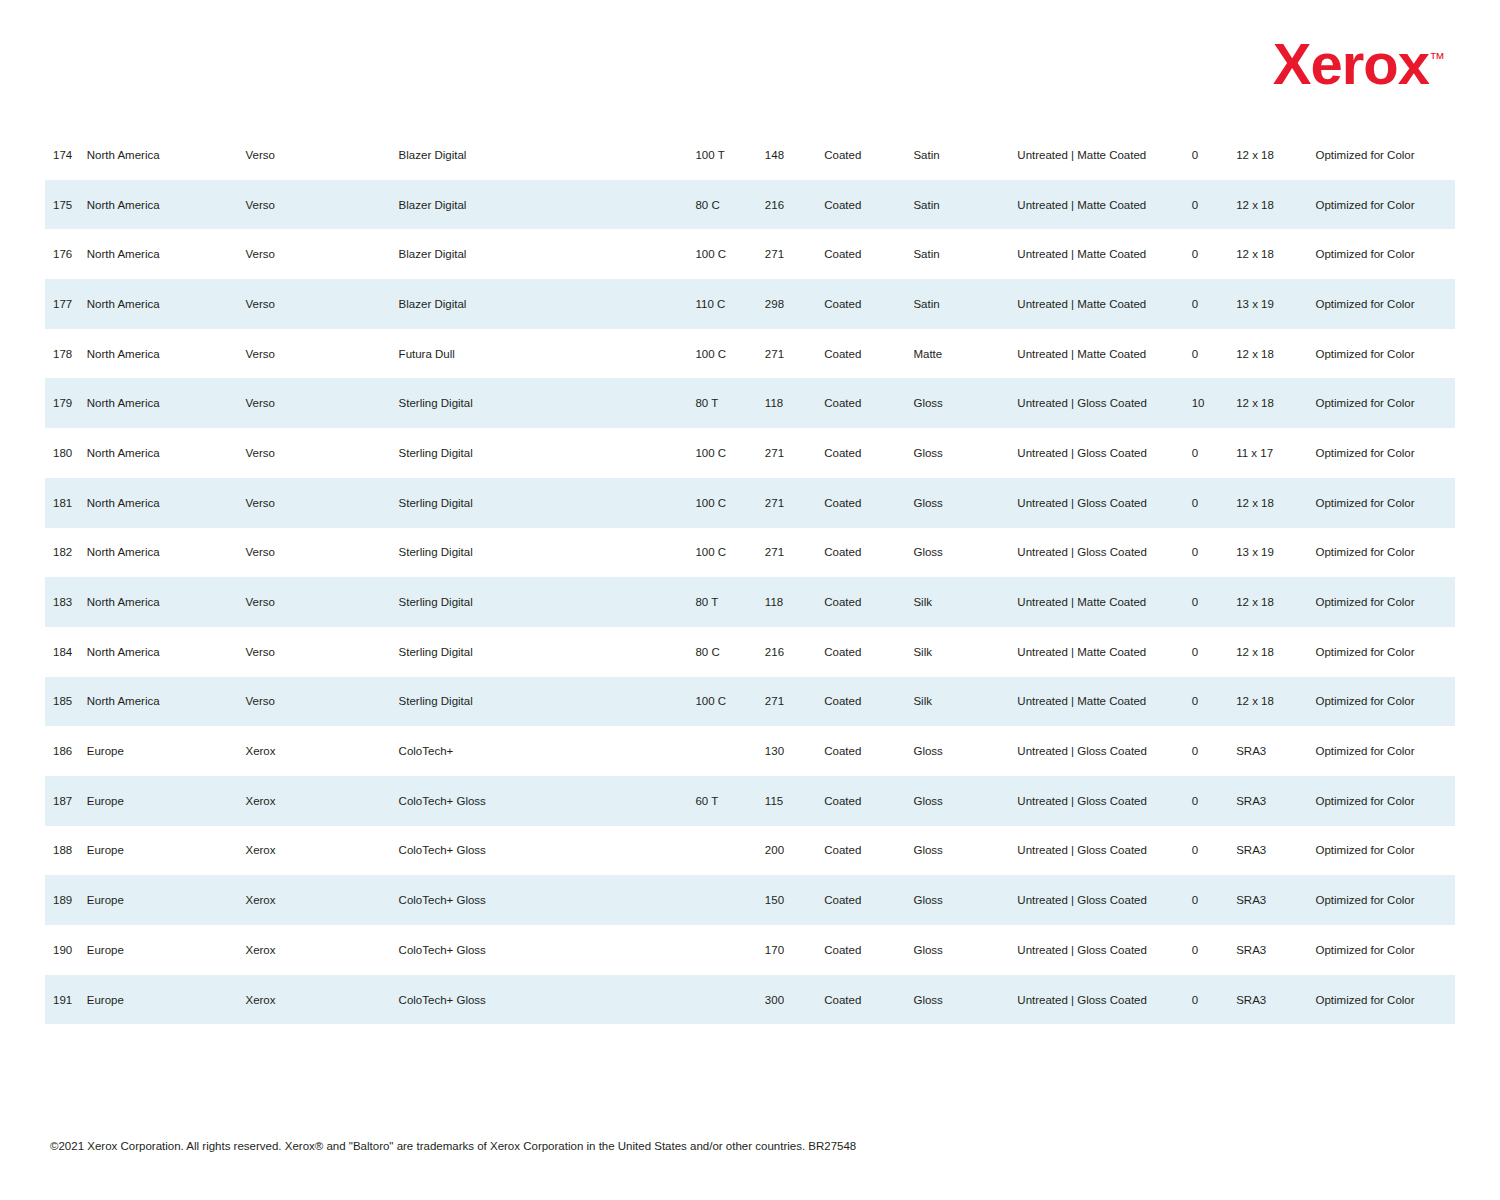Xerox™
| 174 | North America | Verso | Blazer Digital | 100 T | 148 | Coated | Satin | Untreated / Matte Coated | 0 | 12 x 18 | Optimized for Color |
| 175 | North America | Verso | Blazer Digital | 80 C | 216 | Coated | Satin | Untreated / Matte Coated | 0 | 12 x 18 | Optimized for Color |
| 176 | North America | Verso | Blazer Digital | 100 C | 271 | Coated | Satin | Untreated / Matte Coated | 0 | 12 x 18 | Optimized for Color |
| 177 | North America | Verso | Blazer Digital | 110 C | 298 | Coated | Satin | Untreated / Matte Coated | 0 | 13 x 19 | Optimized for Color |
| 178 | North America | Verso | Futura Dull | 100 C | 271 | Coated | Matte | Untreated / Matte Coated | 0 | 12 x 18 | Optimized for Color |
| 179 | North America | Verso | Sterling Digital | 80 T | 118 | Coated | Gloss | Untreated / Gloss Coated | 10 | 12 x 18 | Optimized for Color |
| 180 | North America | Verso | Sterling Digital | 100 C | 271 | Coated | Gloss | Untreated / Gloss Coated | 0 | 11 x 17 | Optimized for Color |
| 181 | North America | Verso | Sterling Digital | 100 C | 271 | Coated | Gloss | Untreated / Gloss Coated | 0 | 12 x 18 | Optimized for Color |
| 182 | North America | Verso | Sterling Digital | 100 C | 271 | Coated | Gloss | Untreated / Gloss Coated | 0 | 13 x 19 | Optimized for Color |
| 183 | North America | Verso | Sterling Digital | 80 T | 118 | Coated | Silk | Untreated / Matte Coated | 0 | 12 x 18 | Optimized for Color |
| 184 | North America | Verso | Sterling Digital | 80 C | 216 | Coated | Silk | Untreated / Matte Coated | 0 | 12 x 18 | Optimized for Color |
| 185 | North America | Verso | Sterling Digital | 100 C | 271 | Coated | Silk | Untreated / Matte Coated | 0 | 12 x 18 | Optimized for Color |
| 186 | Europe | Xerox | ColoTech+ | | 130 | Coated | Gloss | Untreated / Gloss Coated | 0 | SRA3 | Optimized for Color |
| 187 | Europe | Xerox | ColoTech+ Gloss | 60 T | 115 | Coated | Gloss | Untreated / Gloss Coated | 0 | SRA3 | Optimized for Color |
| 188 | Europe | Xerox | ColoTech+ Gloss | | 200 | Coated | Gloss | Untreated / Gloss Coated | 0 | SRA3 | Optimized for Color |
| 189 | Europe | Xerox | ColoTech+ Gloss | | 150 | Coated | Gloss | Untreated / Gloss Coated | 0 | SRA3 | Optimized for Color |
| 190 | Europe | Xerox | ColoTech+ Gloss | | 170 | Coated | Gloss | Untreated / Gloss Coated | 0 | SRA3 | Optimized for Color |
| 191 | Europe | Xerox | ColoTech+ Gloss | | 300 | Coated | Gloss | Untreated / Gloss Coated | 0 | SRA3 | Optimized for Color |
©2021 Xerox Corporation. All rights reserved. Xerox® and "Baltoro" are trademarks of Xerox Corporation in the United States and/or other countries. BR27548